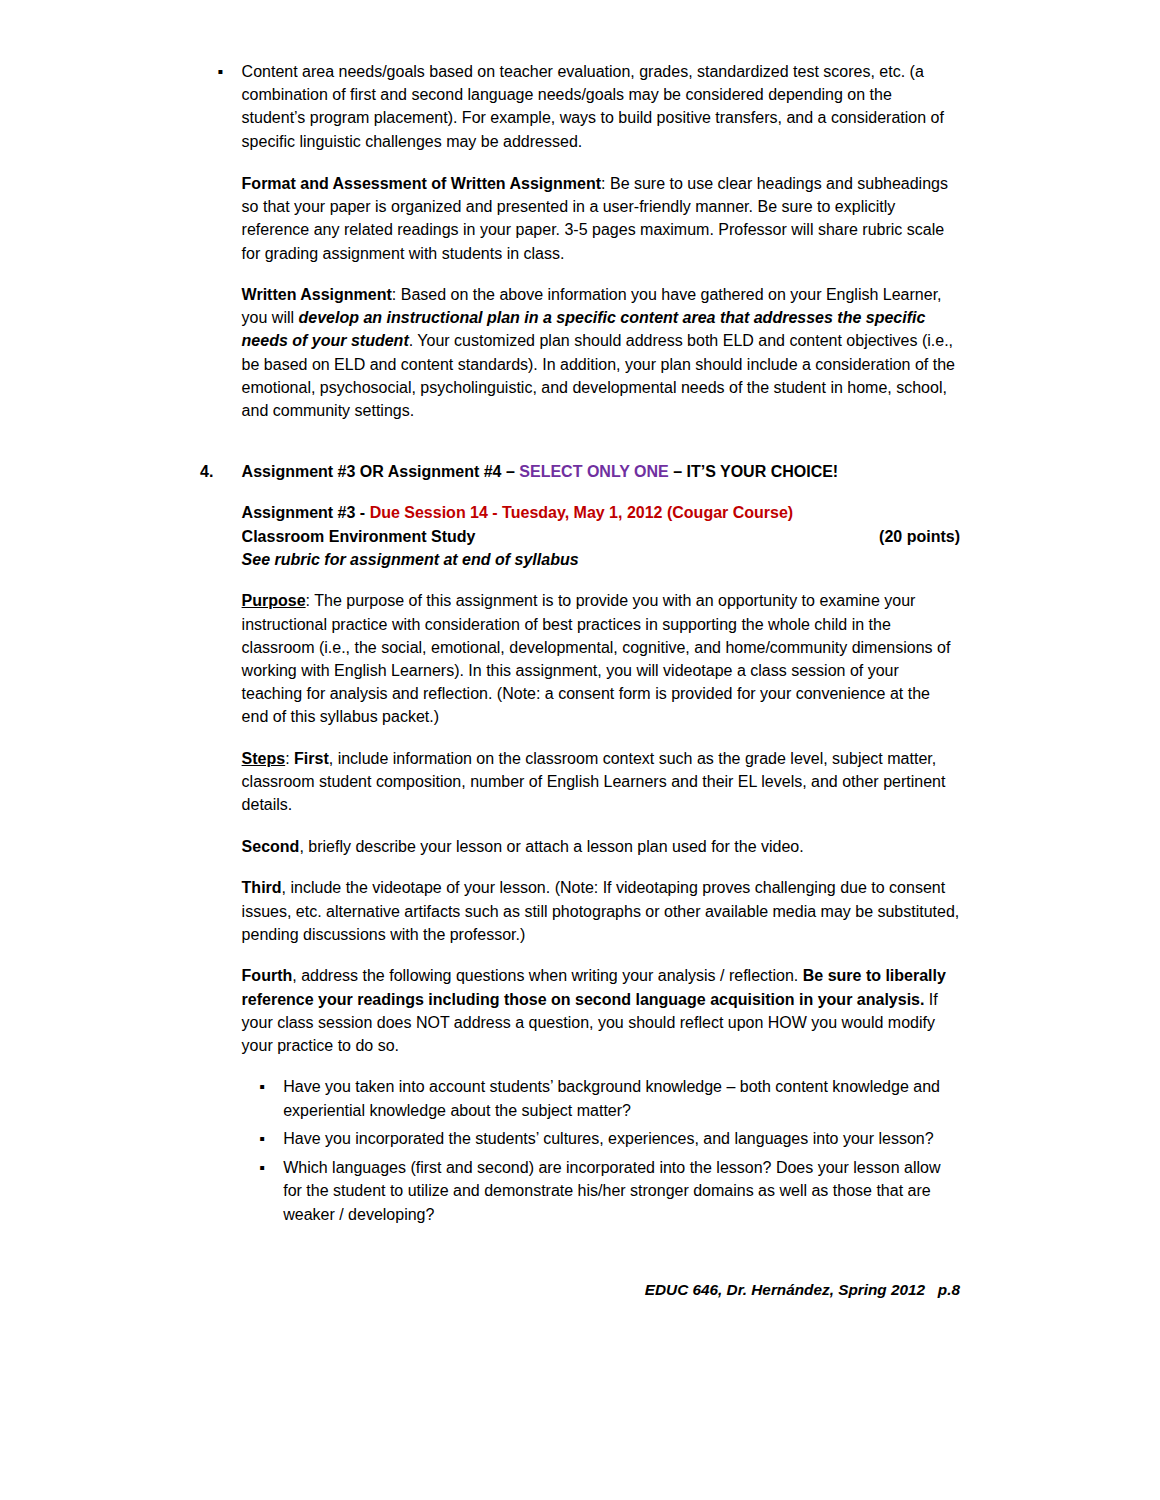Content area needs/goals based on teacher evaluation, grades, standardized test scores, etc. (a combination of first and second language needs/goals may be considered depending on the student’s program placement). For example, ways to build positive transfers, and a consideration of specific linguistic challenges may be addressed.
Format and Assessment of Written Assignment: Be sure to use clear headings and subheadings so that your paper is organized and presented in a user-friendly manner. Be sure to explicitly reference any related readings in your paper. 3-5 pages maximum. Professor will share rubric scale for grading assignment with students in class.
Written Assignment: Based on the above information you have gathered on your English Learner, you will develop an instructional plan in a specific content area that addresses the specific needs of your student. Your customized plan should address both ELD and content objectives (i.e., be based on ELD and content standards). In addition, your plan should include a consideration of the emotional, psychosocial, psycholinguistic, and developmental needs of the student in home, school, and community settings.
4.
Assignment #3 OR Assignment #4 – SELECT ONLY ONE – IT’S YOUR CHOICE!
Assignment #3 - Due Session 14 - Tuesday, May 1, 2012 (Cougar Course)
Classroom Environment Study(20 points)
See rubric for assignment at end of syllabus
Purpose: The purpose of this assignment is to provide you with an opportunity to examine your instructional practice with consideration of best practices in supporting the whole child in the classroom (i.e., the social, emotional, developmental, cognitive, and home/community dimensions of working with English Learners). In this assignment, you will videotape a class session of your teaching for analysis and reflection. (Note: a consent form is provided for your convenience at the end of this syllabus packet.)
Steps: First, include information on the classroom context such as the grade level, subject matter, classroom student composition, number of English Learners and their EL levels, and other pertinent details.
Second, briefly describe your lesson or attach a lesson plan used for the video.
Third, include the videotape of your lesson. (Note: If videotaping proves challenging due to consent issues, etc. alternative artifacts such as still photographs or other available media may be substituted, pending discussions with the professor.)
Fourth, address the following questions when writing your analysis / reflection. Be sure to liberally reference your readings including those on second language acquisition in your analysis. If your class session does NOT address a question, you should reflect upon HOW you would modify your practice to do so.
Have you taken into account students’ background knowledge – both content knowledge and experiential knowledge about the subject matter?
Have you incorporated the students’ cultures, experiences, and languages into your lesson?
Which languages (first and second) are incorporated into the lesson? Does your lesson allow for the student to utilize and demonstrate his/her stronger domains as well as those that are weaker / developing?
EDUC 646, Dr. Hernández, Spring 2012 p.8